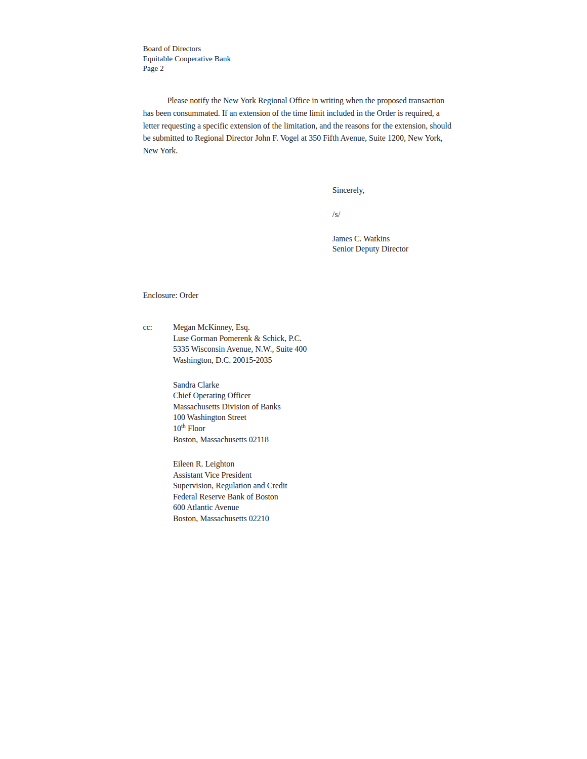Board of Directors
Equitable Cooperative Bank
Page 2
Please notify the New York Regional Office in writing when the proposed transaction has been consummated. If an extension of the time limit included in the Order is required, a letter requesting a specific extension of the limitation, and the reasons for the extension, should be submitted to Regional Director John F. Vogel at 350 Fifth Avenue, Suite 1200, New York, New York.
Sincerely,
/s/
James C. Watkins
Senior Deputy Director
Enclosure: Order
cc:
Megan McKinney, Esq.
Luse Gorman Pomerenk & Schick, P.C.
5335 Wisconsin Avenue, N.W., Suite 400
Washington, D.C. 20015-2035
Sandra Clarke
Chief Operating Officer
Massachusetts Division of Banks
100 Washington Street
10th Floor
Boston, Massachusetts 02118
Eileen R. Leighton
Assistant Vice President
Supervision, Regulation and Credit
Federal Reserve Bank of Boston
600 Atlantic Avenue
Boston, Massachusetts 02210